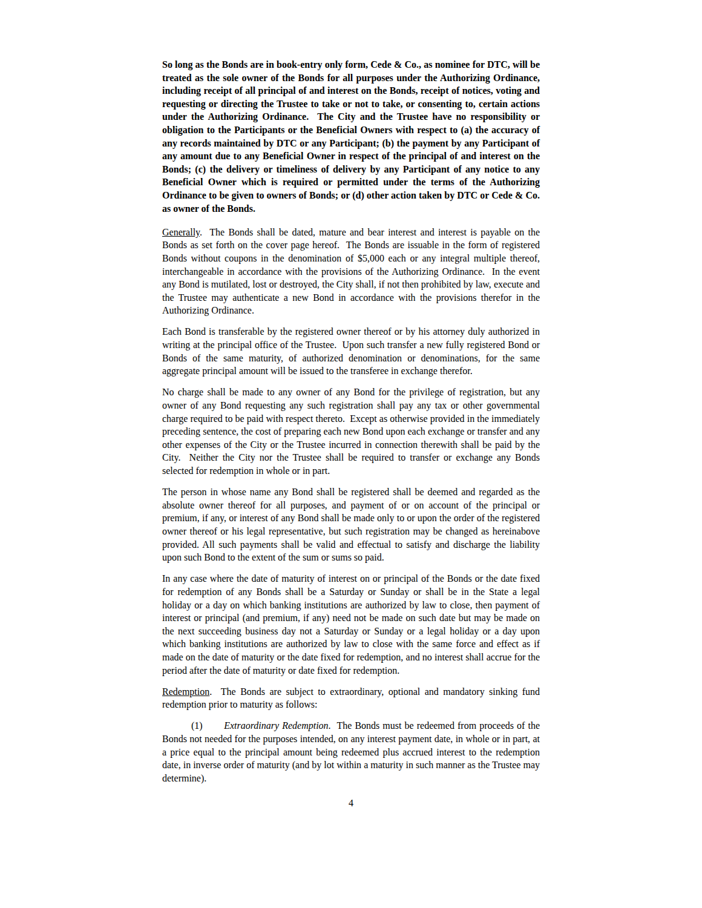So long as the Bonds are in book-entry only form, Cede & Co., as nominee for DTC, will be treated as the sole owner of the Bonds for all purposes under the Authorizing Ordinance, including receipt of all principal of and interest on the Bonds, receipt of notices, voting and requesting or directing the Trustee to take or not to take, or consenting to, certain actions under the Authorizing Ordinance. The City and the Trustee have no responsibility or obligation to the Participants or the Beneficial Owners with respect to (a) the accuracy of any records maintained by DTC or any Participant; (b) the payment by any Participant of any amount due to any Beneficial Owner in respect of the principal of and interest on the Bonds; (c) the delivery or timeliness of delivery by any Participant of any notice to any Beneficial Owner which is required or permitted under the terms of the Authorizing Ordinance to be given to owners of Bonds; or (d) other action taken by DTC or Cede & Co. as owner of the Bonds.
Generally. The Bonds shall be dated, mature and bear interest and interest is payable on the Bonds as set forth on the cover page hereof. The Bonds are issuable in the form of registered Bonds without coupons in the denomination of $5,000 each or any integral multiple thereof, interchangeable in accordance with the provisions of the Authorizing Ordinance. In the event any Bond is mutilated, lost or destroyed, the City shall, if not then prohibited by law, execute and the Trustee may authenticate a new Bond in accordance with the provisions therefor in the Authorizing Ordinance.
Each Bond is transferable by the registered owner thereof or by his attorney duly authorized in writing at the principal office of the Trustee. Upon such transfer a new fully registered Bond or Bonds of the same maturity, of authorized denomination or denominations, for the same aggregate principal amount will be issued to the transferee in exchange therefor.
No charge shall be made to any owner of any Bond for the privilege of registration, but any owner of any Bond requesting any such registration shall pay any tax or other governmental charge required to be paid with respect thereto. Except as otherwise provided in the immediately preceding sentence, the cost of preparing each new Bond upon each exchange or transfer and any other expenses of the City or the Trustee incurred in connection therewith shall be paid by the City. Neither the City nor the Trustee shall be required to transfer or exchange any Bonds selected for redemption in whole or in part.
The person in whose name any Bond shall be registered shall be deemed and regarded as the absolute owner thereof for all purposes, and payment of or on account of the principal or premium, if any, or interest of any Bond shall be made only to or upon the order of the registered owner thereof or his legal representative, but such registration may be changed as hereinabove provided. All such payments shall be valid and effectual to satisfy and discharge the liability upon such Bond to the extent of the sum or sums so paid.
In any case where the date of maturity of interest on or principal of the Bonds or the date fixed for redemption of any Bonds shall be a Saturday or Sunday or shall be in the State a legal holiday or a day on which banking institutions are authorized by law to close, then payment of interest or principal (and premium, if any) need not be made on such date but may be made on the next succeeding business day not a Saturday or Sunday or a legal holiday or a day upon which banking institutions are authorized by law to close with the same force and effect as if made on the date of maturity or the date fixed for redemption, and no interest shall accrue for the period after the date of maturity or date fixed for redemption.
Redemption. The Bonds are subject to extraordinary, optional and mandatory sinking fund redemption prior to maturity as follows:
(1) Extraordinary Redemption. The Bonds must be redeemed from proceeds of the Bonds not needed for the purposes intended, on any interest payment date, in whole or in part, at a price equal to the principal amount being redeemed plus accrued interest to the redemption date, in inverse order of maturity (and by lot within a maturity in such manner as the Trustee may determine).
4